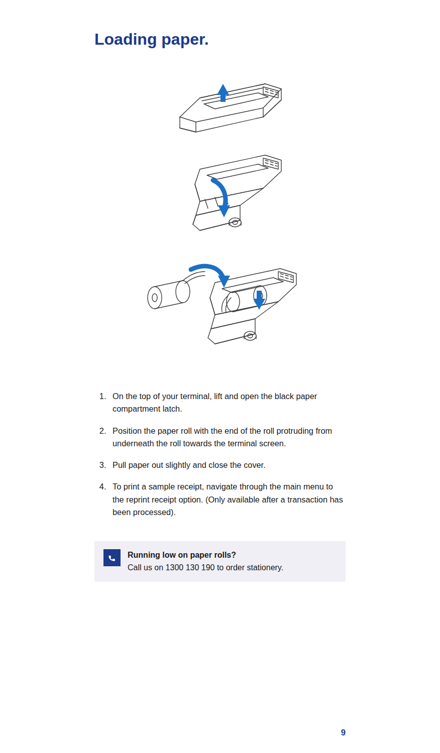Loading paper.
On the top of your terminal, lift and open the black paper compartment latch.
Position the paper roll with the end of the roll protruding from underneath the roll towards the terminal screen.
Pull paper out slightly and close the cover.
To print a sample receipt, navigate through the main menu to the reprint receipt option. (Only available after a transaction has been processed).
Running low on paper rolls? Call us on 1300 130 190 to order stationery.
9